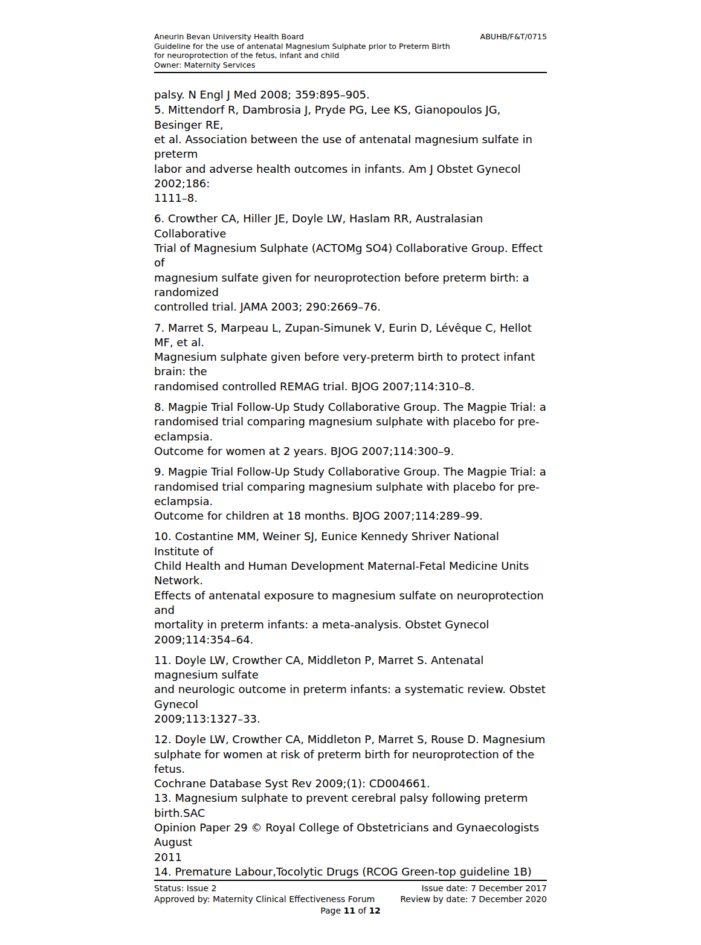Aneurin Bevan University Health Board
ABUHB/F&T/0715
Guideline for the use of antenatal Magnesium Sulphate prior to Preterm Birth for neuroprotection of the fetus, infant and child
Owner: Maternity Services
palsy. N Engl J Med 2008; 359:895–905.
5. Mittendorf R, Dambrosia J, Pryde PG, Lee KS, Gianopoulos JG, Besinger RE,
et al. Association between the use of antenatal magnesium sulfate in preterm
labor and adverse health outcomes in infants. Am J Obstet Gynecol 2002;186:
1111–8.
6. Crowther CA, Hiller JE, Doyle LW, Haslam RR, Australasian Collaborative
Trial of Magnesium Sulphate (ACTOMg SO4) Collaborative Group. Effect of
magnesium sulfate given for neuroprotection before preterm birth: a randomized
controlled trial. JAMA 2003; 290:2669–76.
7. Marret S, Marpeau L, Zupan-Simunek V, Eurin D, Lévêque C, Hellot MF, et al.
Magnesium sulphate given before very-preterm birth to protect infant brain: the
randomised controlled REMAG trial. BJOG 2007;114:310–8.
8. Magpie Trial Follow-Up Study Collaborative Group. The Magpie Trial: a
randomised trial comparing magnesium sulphate with placebo for pre-eclampsia.
Outcome for women at 2 years. BJOG 2007;114:300–9.
9. Magpie Trial Follow-Up Study Collaborative Group. The Magpie Trial: a
randomised trial comparing magnesium sulphate with placebo for pre-eclampsia.
Outcome for children at 18 months. BJOG 2007;114:289–99.
10. Costantine MM, Weiner SJ, Eunice Kennedy Shriver National Institute of
Child Health and Human Development Maternal-Fetal Medicine Units Network.
Effects of antenatal exposure to magnesium sulfate on neuroprotection and
mortality in preterm infants: a meta-analysis. Obstet Gynecol 2009;114:354–64.
11. Doyle LW, Crowther CA, Middleton P, Marret S. Antenatal magnesium sulfate
and neurologic outcome in preterm infants: a systematic review. Obstet Gynecol
2009;113:1327–33.
12. Doyle LW, Crowther CA, Middleton P, Marret S, Rouse D. Magnesium
sulphate for women at risk of preterm birth for neuroprotection of the fetus.
Cochrane Database Syst Rev 2009;(1): CD004661.
13. Magnesium sulphate to prevent cerebral palsy following preterm birth.SAC
Opinion Paper 29 © Royal College of Obstetricians and Gynaecologists August
2011
14. Premature Labour,Tocolytic Drugs (RCOG Green-top guideline 1B)
Status: Issue 2
Issue date: 7 December 2017
Approved by: Maternity Clinical Effectiveness Forum
Review by date: 7 December 2020
Page 11 of 12